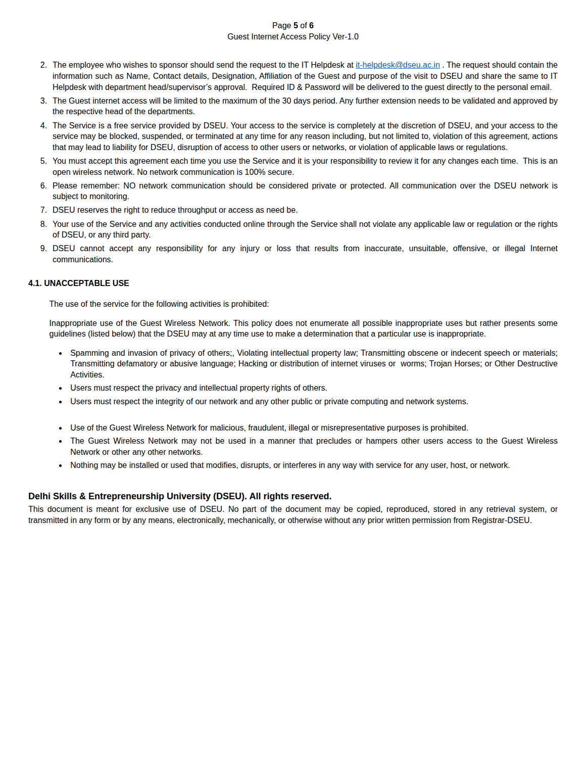Page 5 of 6
Guest Internet Access Policy Ver-1.0
The employee who wishes to sponsor should send the request to the IT Helpdesk at it-helpdesk@dseu.ac.in . The request should contain the information such as Name, Contact details, Designation, Affiliation of the Guest and purpose of the visit to DSEU and share the same to IT Helpdesk with department head/supervisor’s approval. Required ID & Password will be delivered to the guest directly to the personal email.
The Guest internet access will be limited to the maximum of the 30 days period. Any further extension needs to be validated and approved by the respective head of the departments.
The Service is a free service provided by DSEU. Your access to the service is completely at the discretion of DSEU, and your access to the service may be blocked, suspended, or terminated at any time for any reason including, but not limited to, violation of this agreement, actions that may lead to liability for DSEU, disruption of access to other users or networks, or violation of applicable laws or regulations.
You must accept this agreement each time you use the Service and it is your responsibility to review it for any changes each time. This is an open wireless network. No network communication is 100% secure.
Please remember: NO network communication should be considered private or protected. All communication over the DSEU network is subject to monitoring.
DSEU reserves the right to reduce throughput or access as need be.
Your use of the Service and any activities conducted online through the Service shall not violate any applicable law or regulation or the rights of DSEU, or any third party.
DSEU cannot accept any responsibility for any injury or loss that results from inaccurate, unsuitable, offensive, or illegal Internet communications.
4.1. UNACCEPTABLE USE
The use of the service for the following activities is prohibited:
Inappropriate use of the Guest Wireless Network. This policy does not enumerate all possible inappropriate uses but rather presents some guidelines (listed below) that the DSEU may at any time use to make a determination that a particular use is inappropriate.
Spamming and invasion of privacy of others;, Violating intellectual property law; Transmitting obscene or indecent speech or materials; Transmitting defamatory or abusive language; Hacking or distribution of internet viruses or worms; Trojan Horses; or Other Destructive Activities.
Users must respect the privacy and intellectual property rights of others.
Users must respect the integrity of our network and any other public or private computing and network systems.
Use of the Guest Wireless Network for malicious, fraudulent, illegal or misrepresentative purposes is prohibited.
The Guest Wireless Network may not be used in a manner that precludes or hampers other users access to the Guest Wireless Network or other any other networks.
Nothing may be installed or used that modifies, disrupts, or interferes in any way with service for any user, host, or network.
Delhi Skills & Entrepreneurship University (DSEU). All rights reserved.
This document is meant for exclusive use of DSEU. No part of the document may be copied, reproduced, stored in any retrieval system, or transmitted in any form or by any means, electronically, mechanically, or otherwise without any prior written permission from Registrar-DSEU.